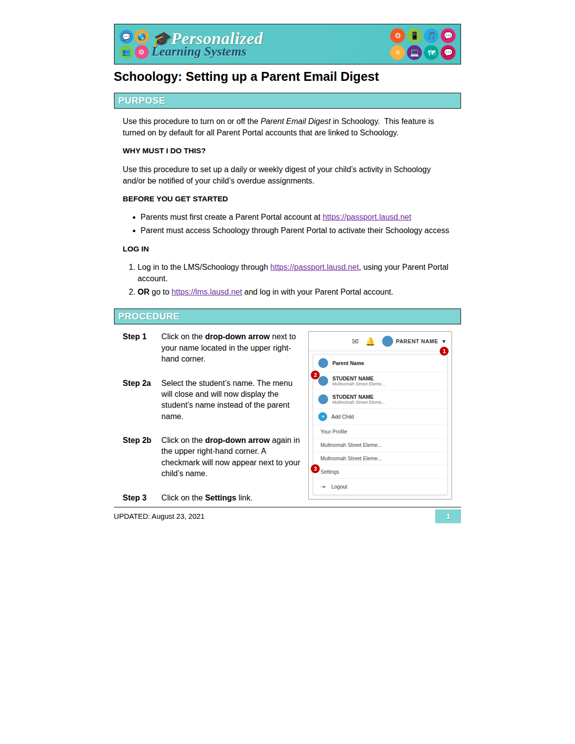💬
🌎
👥
⚙
🎓Personalized
Learning Systems
⚙
📱
🎵
💬
⚛
💻
🗺
💬
Schoology: Setting up a Parent Email Digest
PURPOSE
Use this procedure to turn on or off the Parent Email Digest in Schoology. This feature is turned on by default for all Parent Portal accounts that are linked to Schoology.
WHY MUST I DO THIS?
Use this procedure to set up a daily or weekly digest of your child’s activity in Schoology and/or be notified of your child’s overdue assignments.
BEFORE YOU GET STARTED
Parents must first create a Parent Portal account at https://passport.lausd.net
Parent must access Schoology through Parent Portal to activate their Schoology access
LOG IN
Log in to the LMS/Schoology through https://passport.lausd.net, using your Parent Portal account.
OR go to https://lms.lausd.net and log in with your Parent Portal account.
PROCEDURE
Step 1
Click on the drop-down arrow next to your name located in the upper right-hand corner.
Step 2a
Select the student’s name. The menu will close and will now display the student’s name instead of the parent name.
Step 2b
Click on the drop-down arrow again in the upper right-hand corner. A checkmark will now appear next to your child’s name.
Step 3
Click on the Settings link.
1
2
3
✉ 🔔 PARENT NAME ▼
Parent Name
STUDENT NAME Multnomah Street Eleme...
STUDENT NAME Multnomah Street Eleme...
+Add Child
Your Profile
Multnomah Street Eleme...
Multnomah Street Eleme...
Settings
⇥Logout
UPDATED: August 23, 2021
1